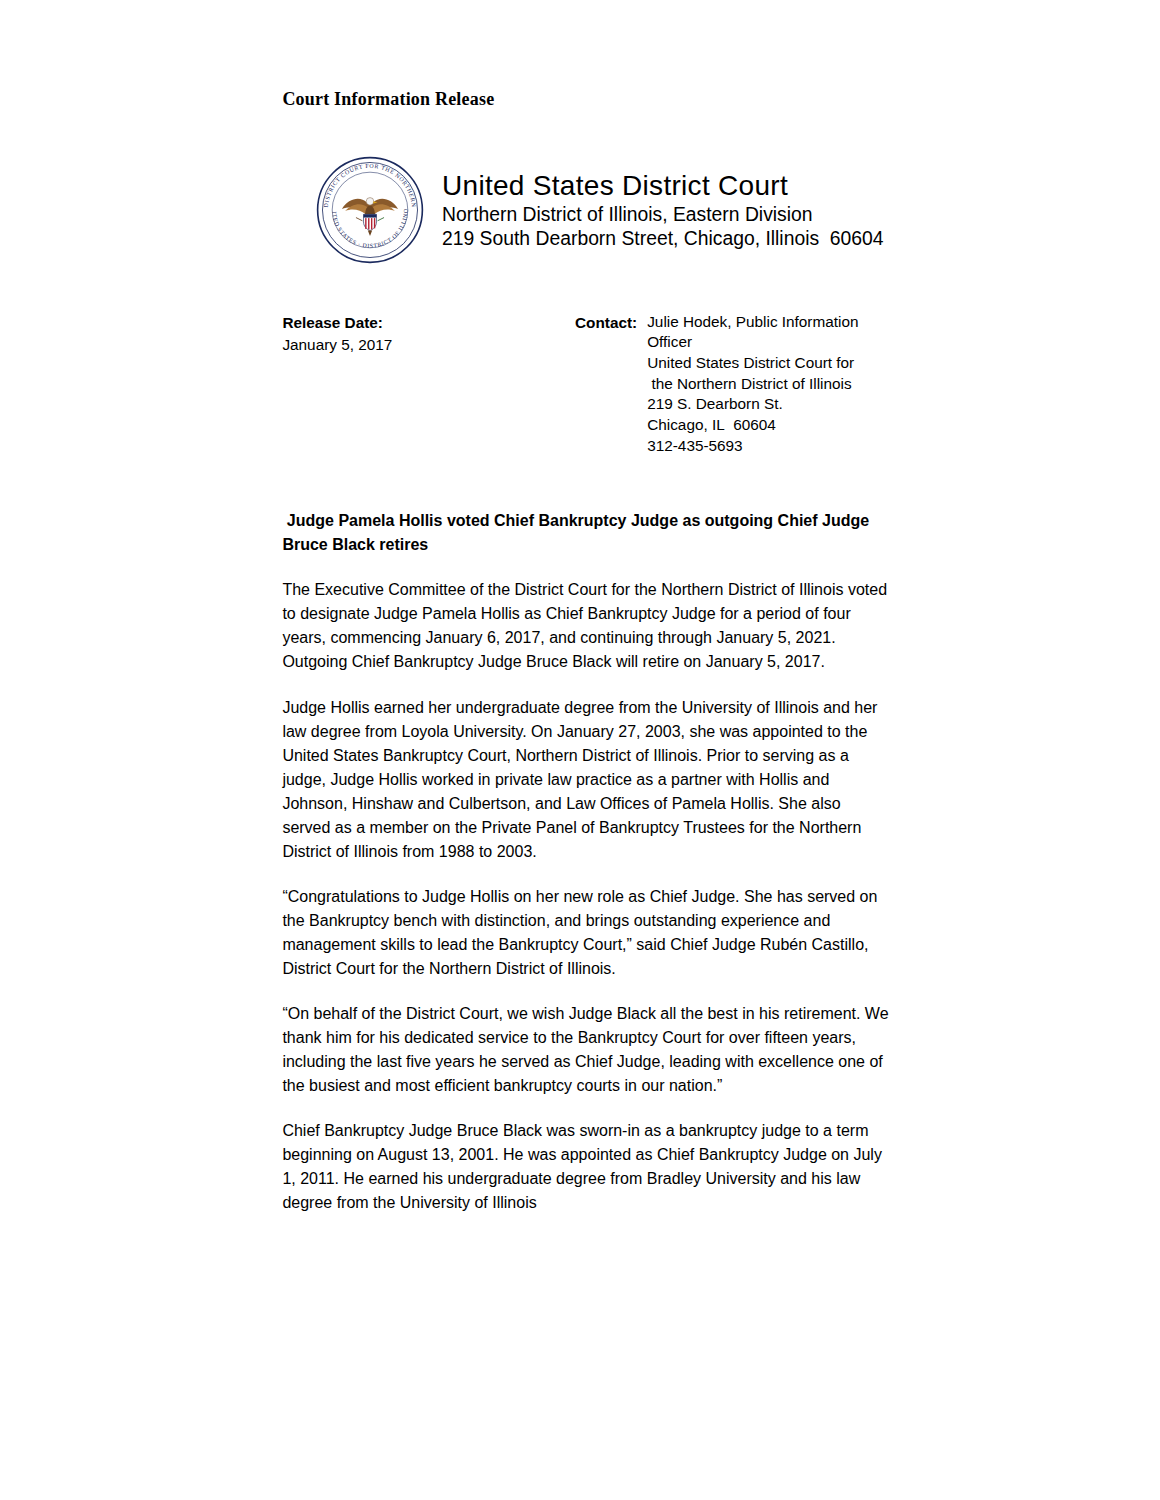Court Information Release
DISTRICT COURT FOR THE NORTHERN UNITED STATES · DISTRICT OF ILLINOIS
United States District Court
Northern District of Illinois, Eastern Division
219 South Dearborn Street, Chicago, Illinois 60604
Release Date:
January 5, 2017
Contact:
Julie Hodek, Public Information Officer
United States District Court for
the Northern District of Illinois
219 S. Dearborn St.
Chicago, IL 60604
312-435-5693
Judge Pamela Hollis voted Chief Bankruptcy Judge as outgoing Chief Judge Bruce Black retires
The Executive Committee of the District Court for the Northern District of Illinois voted to designate Judge Pamela Hollis as Chief Bankruptcy Judge for a period of four years, commencing January 6, 2017, and continuing through January 5, 2021. Outgoing Chief Bankruptcy Judge Bruce Black will retire on January 5, 2017.
Judge Hollis earned her undergraduate degree from the University of Illinois and her law degree from Loyola University. On January 27, 2003, she was appointed to the United States Bankruptcy Court, Northern District of Illinois. Prior to serving as a judge, Judge Hollis worked in private law practice as a partner with Hollis and Johnson, Hinshaw and Culbertson, and Law Offices of Pamela Hollis. She also served as a member on the Private Panel of Bankruptcy Trustees for the Northern District of Illinois from 1988 to 2003.
“Congratulations to Judge Hollis on her new role as Chief Judge. She has served on the Bankruptcy bench with distinction, and brings outstanding experience and management skills to lead the Bankruptcy Court,” said Chief Judge Rubén Castillo, District Court for the Northern District of Illinois.
“On behalf of the District Court, we wish Judge Black all the best in his retirement. We thank him for his dedicated service to the Bankruptcy Court for over fifteen years, including the last five years he served as Chief Judge, leading with excellence one of the busiest and most efficient bankruptcy courts in our nation.”
Chief Bankruptcy Judge Bruce Black was sworn-in as a bankruptcy judge to a term beginning on August 13, 2001. He was appointed as Chief Bankruptcy Judge on July 1, 2011. He earned his undergraduate degree from Bradley University and his law degree from the University of Illinois